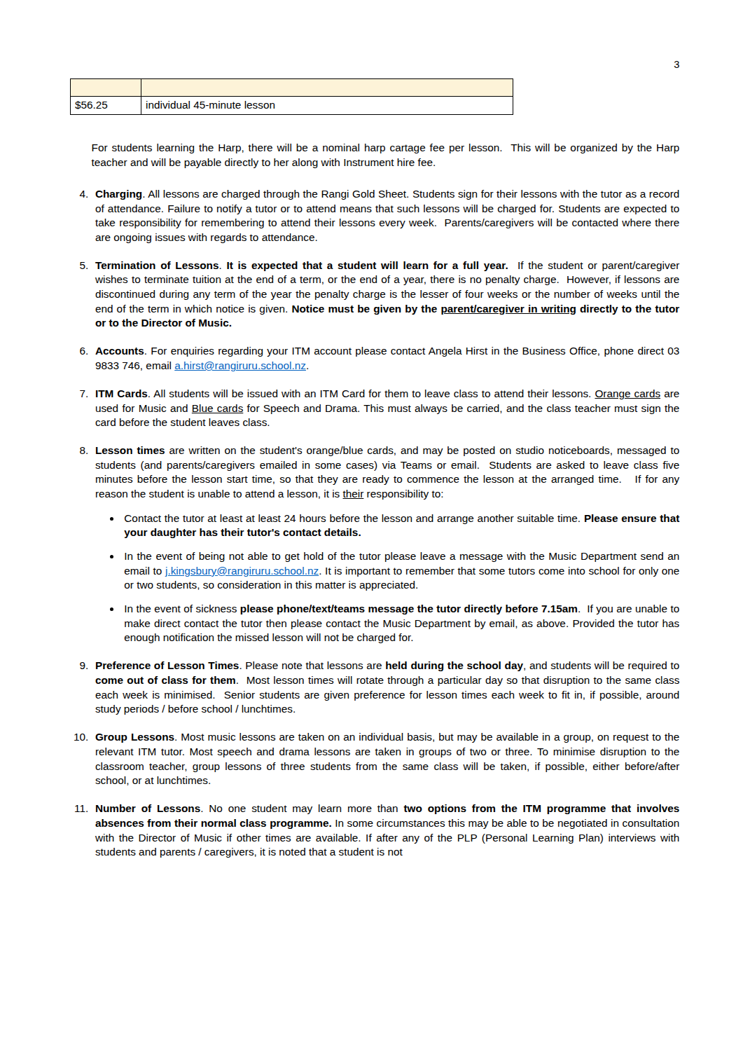3
| $56.25 | individual 45-minute lesson |
For students learning the Harp, there will be a nominal harp cartage fee per lesson. This will be organized by the Harp teacher and will be payable directly to her along with Instrument hire fee.
Charging. All lessons are charged through the Rangi Gold Sheet. Students sign for their lessons with the tutor as a record of attendance. Failure to notify a tutor or to attend means that such lessons will be charged for. Students are expected to take responsibility for remembering to attend their lessons every week. Parents/caregivers will be contacted where there are ongoing issues with regards to attendance.
Termination of Lessons. It is expected that a student will learn for a full year. If the student or parent/caregiver wishes to terminate tuition at the end of a term, or the end of a year, there is no penalty charge. However, if lessons are discontinued during any term of the year the penalty charge is the lesser of four weeks or the number of weeks until the end of the term in which notice is given. Notice must be given by the parent/caregiver in writing directly to the tutor or to the Director of Music.
Accounts. For enquiries regarding your ITM account please contact Angela Hirst in the Business Office, phone direct 03 9833 746, email a.hirst@rangiruru.school.nz.
ITM Cards. All students will be issued with an ITM Card for them to leave class to attend their lessons. Orange cards are used for Music and Blue cards for Speech and Drama. This must always be carried, and the class teacher must sign the card before the student leaves class.
Lesson times are written on the student's orange/blue cards, and may be posted on studio noticeboards, messaged to students (and parents/caregivers emailed in some cases) via Teams or email. Students are asked to leave class five minutes before the lesson start time, so that they are ready to commence the lesson at the arranged time. If for any reason the student is unable to attend a lesson, it is their responsibility to:
Contact the tutor at least at least 24 hours before the lesson and arrange another suitable time. Please ensure that your daughter has their tutor's contact details.
In the event of being not able to get hold of the tutor please leave a message with the Music Department send an email to j.kingsbury@rangiruru.school.nz. It is important to remember that some tutors come into school for only one or two students, so consideration in this matter is appreciated.
In the event of sickness please phone/text/teams message the tutor directly before 7.15am. If you are unable to make direct contact the tutor then please contact the Music Department by email, as above. Provided the tutor has enough notification the missed lesson will not be charged for.
Preference of Lesson Times. Please note that lessons are held during the school day, and students will be required to come out of class for them. Most lesson times will rotate through a particular day so that disruption to the same class each week is minimised. Senior students are given preference for lesson times each week to fit in, if possible, around study periods / before school / lunchtimes.
Group Lessons. Most music lessons are taken on an individual basis, but may be available in a group, on request to the relevant ITM tutor. Most speech and drama lessons are taken in groups of two or three. To minimise disruption to the classroom teacher, group lessons of three students from the same class will be taken, if possible, either before/after school, or at lunchtimes.
Number of Lessons. No one student may learn more than two options from the ITM programme that involves absences from their normal class programme. In some circumstances this may be able to be negotiated in consultation with the Director of Music if other times are available. If after any of the PLP (Personal Learning Plan) interviews with students and parents / caregivers, it is noted that a student is not